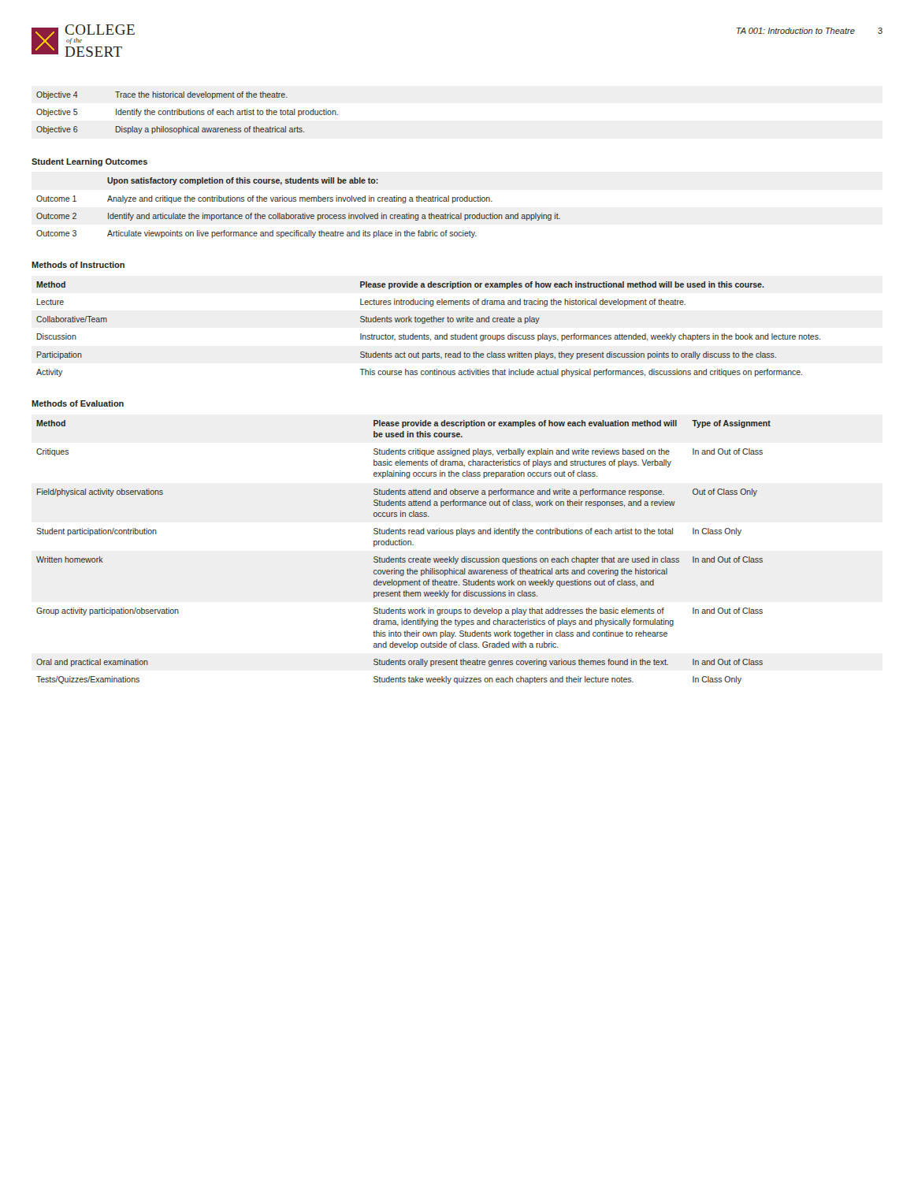COLLEGE of the DESERT
TA 001: Introduction to Theatre 3
| Objective 4 | Trace the historical development of the theatre. |
| Objective 5 | Identify the contributions of each artist to the total production. |
| Objective 6 | Display a philosophical awareness of theatrical arts. |
Student Learning Outcomes
| | Upon satisfactory completion of this course, students will be able to: |
| --- | --- |
| Outcome 1 | Analyze and critique the contributions of the various members involved in creating a theatrical production. |
| Outcome 2 | Identify and articulate the importance of the collaborative process involved in creating a theatrical production and applying it. |
| Outcome 3 | Articulate viewpoints on live performance and specifically theatre and its place in the fabric of society. |
Methods of Instruction
| Method | Please provide a description or examples of how each instructional method will be used in this course. |
| --- | --- |
| Lecture | Lectures introducing elements of drama and tracing the historical development of theatre. |
| Collaborative/Team | Students work together to write and create a play |
| Discussion | Instructor, students, and student groups discuss plays, performances attended, weekly chapters in the book and lecture notes. |
| Participation | Students act out parts, read to the class written plays, they present discussion points to orally discuss to the class. |
| Activity | This course has continous activities that include actual physical performances, discussions and critiques on performance. |
Methods of Evaluation
| Method | Please provide a description or examples of how each evaluation method will be used in this course. | Type of Assignment |
| --- | --- | --- |
| Critiques | Students critique assigned plays, verbally explain and write reviews based on the basic elements of drama, characteristics of plays and structures of plays. Verbally explaining occurs in the class preparation occurs out of class. | In and Out of Class |
| Field/physical activity observations | Students attend and observe a performance and write a performance response. Students attend a performance out of class, work on their responses, and a review occurs in class. | Out of Class Only |
| Student participation/contribution | Students read various plays and identify the contributions of each artist to the total production. | In Class Only |
| Written homework | Students create weekly discussion questions on each chapter that are used in class covering the philisophical awareness of theatrical arts and covering the historical development of theatre. Students work on weekly questions out of class, and present them weekly for discussions in class. | In and Out of Class |
| Group activity participation/observation | Students work in groups to develop a play that addresses the basic elements of drama, identifying the types and characteristics of plays and physically formulating this into their own play. Students work together in class and continue to rehearse and develop outside of class. Graded with a rubric. | In and Out of Class |
| Oral and practical examination | Students orally present theatre genres covering various themes found in the text. | In and Out of Class |
| Tests/Quizzes/Examinations | Students take weekly quizzes on each chapters and their lecture notes. | In Class Only |